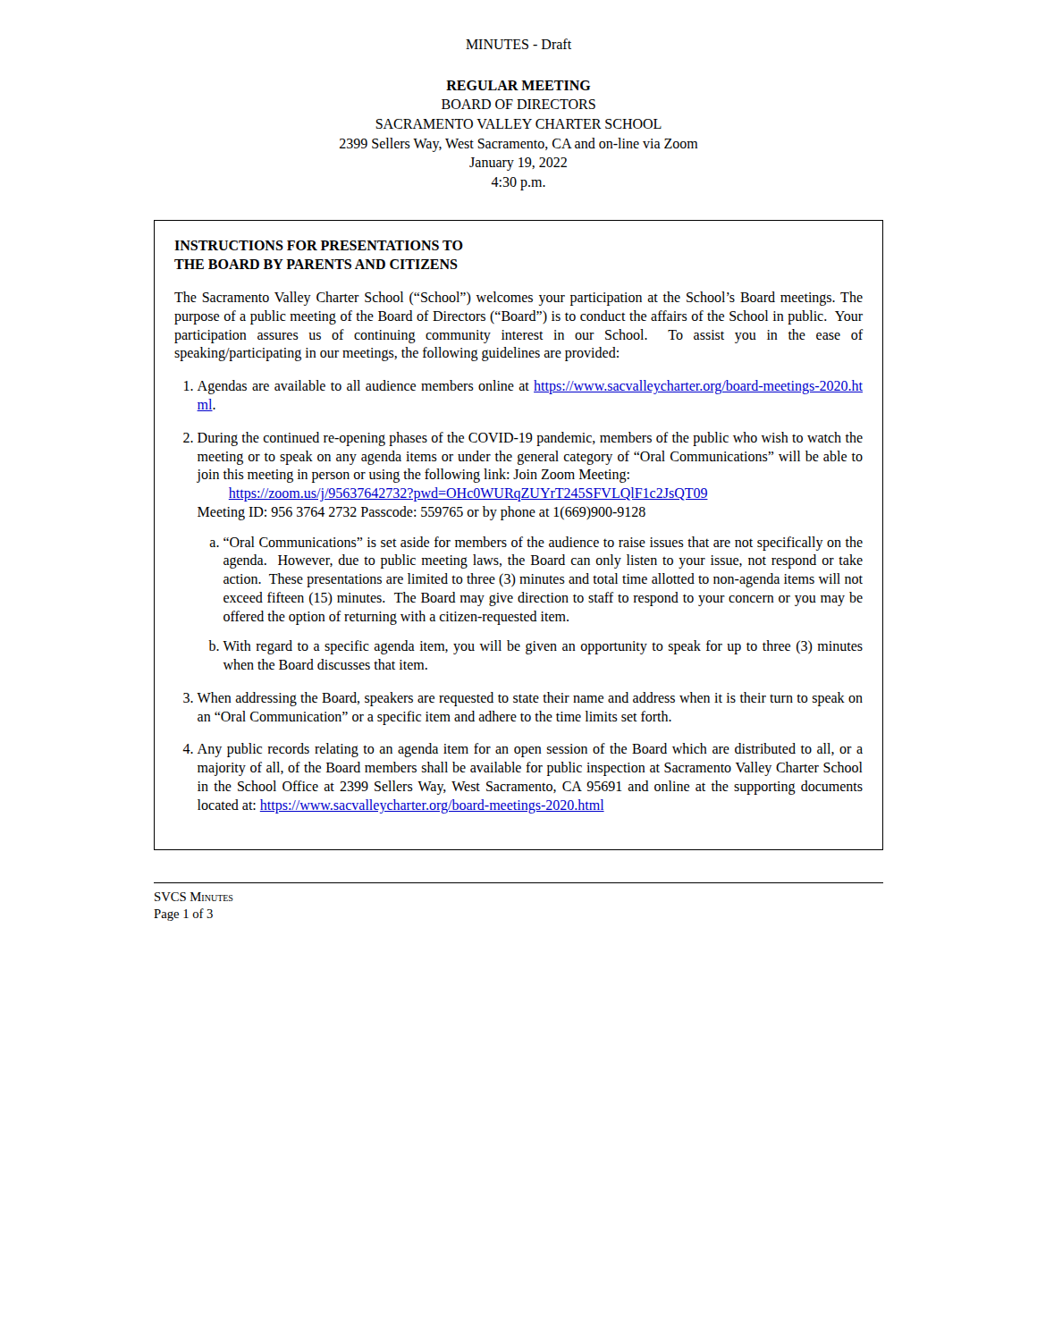MINUTES - Draft
REGULAR MEETING
BOARD OF DIRECTORS
SACRAMENTO VALLEY CHARTER SCHOOL
2399 Sellers Way, West Sacramento, CA and on-line via Zoom
January 19, 2022
4:30 p.m.
INSTRUCTIONS FOR PRESENTATIONS TO
THE BOARD BY PARENTS AND CITIZENS
The Sacramento Valley Charter School (“School”) welcomes your participation at the School’s Board meetings. The purpose of a public meeting of the Board of Directors (“Board”) is to conduct the affairs of the School in public. Your participation assures us of continuing community interest in our School. To assist you in the ease of speaking/participating in our meetings, the following guidelines are provided:
Agendas are available to all audience members online at https://www.sacvalleycharter.org/board-meetings-2020.html.
During the continued re-opening phases of the COVID-19 pandemic, members of the public who wish to watch the meeting or to speak on any agenda items or under the general category of “Oral Communications” will be able to join this meeting in person or using the following link: Join Zoom Meeting: https://zoom.us/j/95637642732?pwd=OHc0WURqZUYrT245SFVLQlF1c2JsQT09 Meeting ID: 956 3764 2732 Passcode: 559765 or by phone at 1(669)900-9128
“Oral Communications” is set aside for members of the audience to raise issues that are not specifically on the agenda. However, due to public meeting laws, the Board can only listen to your issue, not respond or take action. These presentations are limited to three (3) minutes and total time allotted to non-agenda items will not exceed fifteen (15) minutes. The Board may give direction to staff to respond to your concern or you may be offered the option of returning with a citizen-requested item.
With regard to a specific agenda item, you will be given an opportunity to speak for up to three (3) minutes when the Board discusses that item.
When addressing the Board, speakers are requested to state their name and address when it is their turn to speak on an “Oral Communication” or a specific item and adhere to the time limits set forth.
Any public records relating to an agenda item for an open session of the Board which are distributed to all, or a majority of all, of the Board members shall be available for public inspection at Sacramento Valley Charter School in the School Office at 2399 Sellers Way, West Sacramento, CA 95691 and online at the supporting documents located at: https://www.sacvalleycharter.org/board-meetings-2020.html
SVCS Minutes
Page 1 of 3